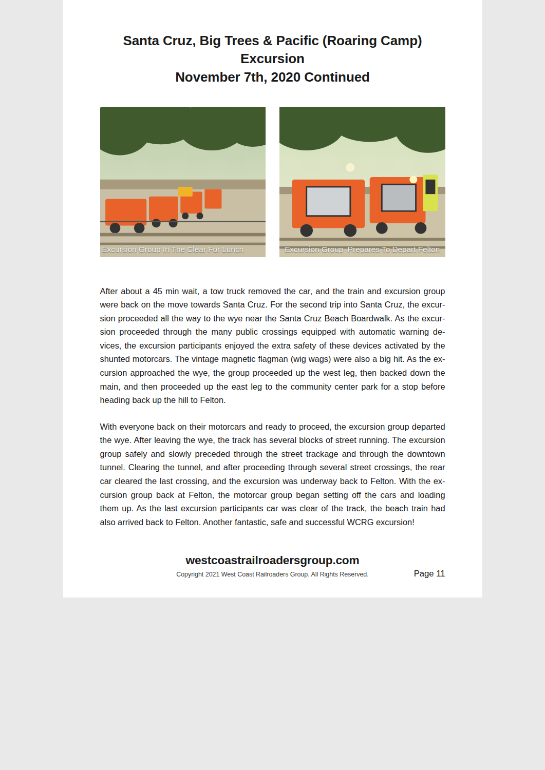Santa Cruz, Big Trees & Pacific (Roaring Camp) Excursion
November 7th, 2020 Continued
Excursion Group In The Clear For Lunch
Excursion Group Prepares To Depart Felton
After about a 45 min wait, a tow truck removed the car, and the train and excursion group were back on the move towards Santa Cruz. For the second trip into Santa Cruz, the excursion proceeded all the way to the wye near the Santa Cruz Beach Boardwalk. As the excursion proceeded through the many public crossings equipped with automatic warning devices, the excursion participants enjoyed the extra safety of these devices activated by the shunted motorcars. The vintage magnetic flagman (wig wags) were also a big hit. As the excursion approached the wye, the group proceeded up the west leg, then backed down the main, and then proceeded up the east leg to the community center park for a stop before heading back up the hill to Felton.
With everyone back on their motorcars and ready to proceed, the excursion group departed the wye. After leaving the wye, the track has several blocks of street running. The excursion group safely and slowly preceded through the street trackage and through the downtown tunnel. Clearing the tunnel, and after proceeding through several street crossings, the rear car cleared the last crossing, and the excursion was underway back to Felton. With the excursion group back at Felton, the motorcar group began setting off the cars and loading them up. As the last excursion participants car was clear of the track, the beach train had also arrived back to Felton. Another fantastic, safe and successful WCRG excursion!
westcoastrailroadersgroup.com
Copyright 2021 West Coast Railroaders Group. All Rights Reserved.
Page 11